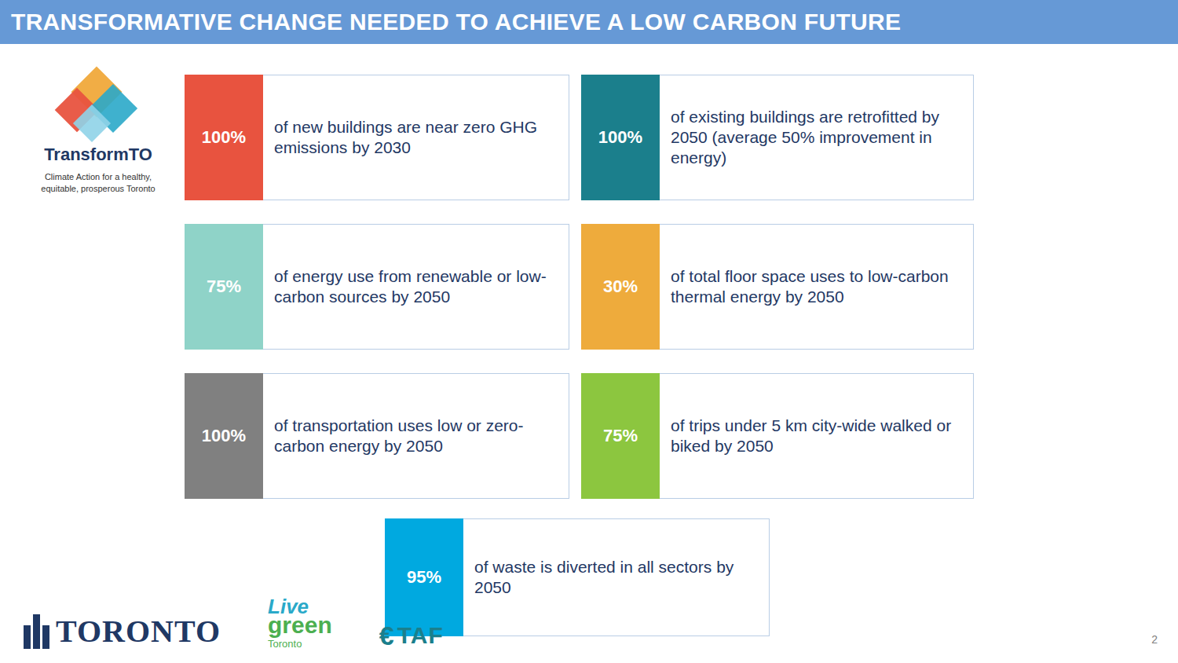TRANSFORMATIVE CHANGE NEEDED TO ACHIEVE A LOW CARBON FUTURE
TransformTO
Climate Action for a healthy, equitable, prosperous Toronto
100%
of new buildings are near zero GHG emissions by 2030
100%
of existing buildings are retrofitted by 2050 (average 50% improvement in energy)
75%
of energy use from renewable or low-carbon sources by 2050
30%
of total floor space uses to low-carbon thermal energy by 2050
100%
of transportation uses low or zero-carbon energy by 2050
75%
of trips under 5 km city-wide walked or biked by 2050
95%
of waste is diverted in all sectors by 2050
TORONTO
Live
green
Toronto
€
TAF
2